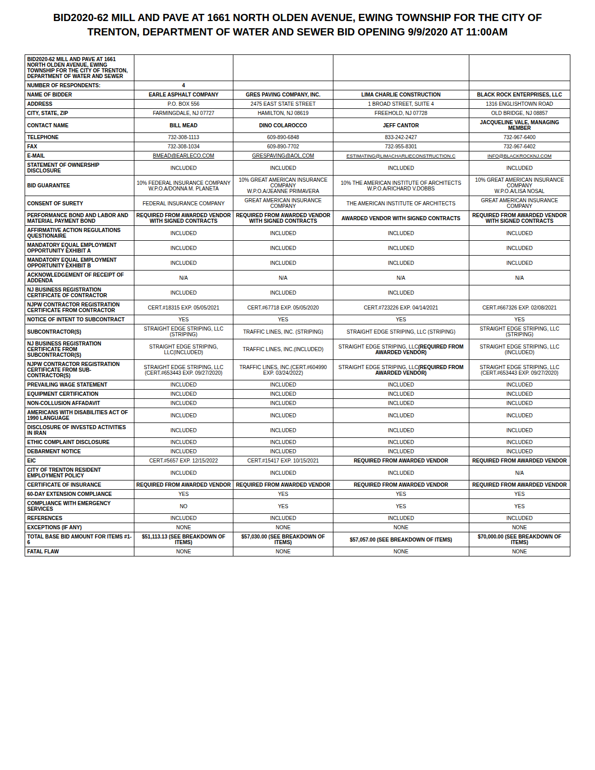BID2020-62 MILL AND PAVE AT 1661 NORTH OLDEN AVENUE, EWING TOWNSHIP FOR THE CITY OF TRENTON, DEPARTMENT OF WATER AND SEWER BID OPENING 9/9/2020 AT 11:00AM
| BID2020-62 MILL AND PAVE AT 1661 NORTH OLDEN AVENUE, EWING TOWNSHIP FOR THE CITY OF TRENTON, DEPARTMENT OF WATER AND SEWER | | | | |
| NUMBER OF RESPONDENTS: | 4 | | | |
| NAME OF BIDDER | EARLE ASPHALT COMPANY | GRES PAVING COMPANY, INC. | LIMA CHARLIE CONSTRUCTION | BLACK ROCK ENTERPRISES, LLC |
| ADDRESS | P.O. BOX 556 | 2475 EAST STATE STREET | 1 BROAD STREET, SUITE 4 | 1316 ENGLISHTOWN ROAD |
| CITY, STATE, ZIP | FARMINGDALE, NJ 07727 | HAMILTON, NJ 08619 | FREEHOLD, NJ 07728 | OLD BRIDGE, NJ 08857 |
| CONTACT NAME | BILL MEAD | DINO COLAROCCO | JEFF CANTOR | JACQUELINE VALE, MANAGING MEMBER |
| TELEPHONE | 732-308-1113 | 609-890-6848 | 833-242-2427 | 732-967-6400 |
| FAX | 732-308-1034 | 609-890-7702 | 732-955-8301 | 732-967-6402 |
| E-MAIL | BMEAD@EARLECO.COM | GRESPAVING@AOL.COM | ESTIMATING@LIMACHARLIECONSTRUCTION.C | INFO@BLACKROCKNJ.COM |
| STATEMENT OF OWNERSHIP DISCLOSURE | INCLUDED | INCLUDED | INCLUDED | INCLUDED |
| BID GUARANTEE | 10% FEDERAL INSURANCE COMPANY W.P.O.A/DONNA M. PLANETA | 10% GREAT AMERICAN INSURANCE COMPANY W.P.O.A/JEANNE PRIMAVERA | 10% THE AMERICAN INSTITUTE OF ARCHITECTS W.P.O.A/RICHARD V.DOBBS | 10% GREAT AMERICAN INSURANCE COMPANY W.P.O.A/LISA NOSAL |
| CONSENT OF SURETY | FEDERAL INSURANCE COMPANY | GREAT AMERICAN INSURANCE COMPANY | THE AMERICAN INSTITUTE OF ARCHITECTS | GREAT AMERICAN INSURANCE COMPANY |
| PERFORMANCE BOND AND LABOR AND MATERIAL PAYMENT BOND | REQUIRED FROM AWARDED VENDOR WITH SIGNED CONTRACTS | REQUIRED FROM AWARDED VENDOR WITH SIGNED CONTRACTS | AWARDED VENDOR WITH SIGNED CONTRACTS | REQUIRED FROM AWARDED VENDOR WITH SIGNED CONTRACTS |
| AFFIRMATIVE ACTION REGULATIONS QUESTIONAIRE | INCLUDED | INCLUDED | INCLUDED | INCLUDED |
| MANDATORY EQUAL EMPLOYMENT OPPORTUNITY EXHIBIT A | INCLUDED | INCLUDED | INCLUDED | INCLUDED |
| MANDATORY EQUAL EMPLOYMENT OPPORTUNITY EXHIBIT B | INCLUDED | INCLUDED | INCLUDED | INCLUDED |
| ACKNOWLEDGEMENT OF RECEIPT OF ADDENDA | N/A | N/A | N/A | N/A |
| NJ BUSINESS REGISTRATION CERTIFICATE OF CONTRACTOR | INCLUDED | INCLUDED | INCLUDED | |
| NJPW CONTRACTOR REGISTRATION CERTIFICATE FROM CONTRACTOR | CERT.#18315 EXP. 05/05/2021 | CERT.#67718 EXP. 05/05/2020 | CERT.#723226 EXP. 04/14/2021 | CERT.#667326 EXP. 02/08/2021 |
| NOTICE OF INTENT TO SUBCONTRACT | YES | YES | YES | YES |
| SUBCONTRACTOR(S) | STRAIGHT EDGE STRIPING, LLC (STRIPING) | TRAFFIC LINES, INC. (STRIPING) | STRAIGHT EDGE STRIPING, LLC (STRIPING) | STRAIGHT EDGE STRIPING, LLC (STRIPING) |
| NJ BUSINESS REGISTRATION CERTIFICATE FROM SUBCONTRACTOR(S) | STRAIGHT EDGE STRIPING, LLC(INCLUDED) | TRAFFIC LINES, INC.(INCLUDED) | STRAIGHT EDGE STRIPING, LLC (REQUIRED FROM AWARDED VENDOR) | STRAIGHT EDGE STRIPING, LLC (INCLUDED) |
| NJPW CONTRACTOR REGISTRATION CERTIFICATE FROM SUB-CONTRACTOR(S) | STRAIGHT EDGE STRIPING, LLC (CERT.#653443 EXP. 09/27/2020) | TRAFFIC LINES, INC.(CERT.#604990 EXP. 03/24/2022) | STRAIGHT EDGE STRIPING, LLC (REQUIRED FROM AWARDED VENDOR) | STRAIGHT EDGE STRIPING, LLC (CERT.#653443 EXP. 09/27/2020) |
| PREVAILING WAGE STATEMENT | INCLUDED | INCLUDED | INCLUDED | INCLUDED |
| EQUIPMENT CERTIFICATION | INCLUDED | INCLUDED | INCLUDED | INCLUDED |
| NON-COLLUSION AFFADAVIT | INCLUDED | INCLUDED | INCLUDED | INCLUDED |
| AMERICANS WITH DISABILITIES ACT OF 1990 LANGUAGE | INCLUDED | INCLUDED | INCLUDED | INCLUDED |
| DISCLOSURE OF INVESTED ACTIVITIES IN IRAN | INCLUDED | INCLUDED | INCLUDED | INCLUDED |
| ETHIC COMPLAINT DISCLOSURE | INCLUDED | INCLUDED | INCLUDED | INCLUDED |
| DEBARMENT NOTICE | INCLUDED | INCLUDED | INCLUDED | INCLUDED |
| EIC | CERT.#5657 EXP. 12/15/2022 | CERT.#15417 EXP. 10/15/2021 | REQUIRED FROM AWARDED VENDOR | REQUIRED FROM AWARDED VENDOR |
| CITY OF TRENTON RESIDENT EMPLOYMENT POLICY | INCLUDED | INCLUDED | INCLUDED | N/A |
| CERTIFICATE OF INSURANCE | REQUIRED FROM AWARDED VENDOR | REQUIRED FROM AWARDED VENDOR | REQUIRED FROM AWARDED VENDOR | REQUIRED FROM AWARDED VENDOR |
| 60-DAY EXTENSION COMPLIANCE | YES | YES | YES | YES |
| COMPLIANCE WITH EMERGENCY SERVICES | NO | YES | YES | YES |
| REFERENCES | INCLUDED | INCLUDED | INCLUDED | INCLUDED |
| EXCEPTIONS (IF ANY) | NONE | NONE | NONE | NONE |
| TOTAL BASE BID AMOUNT FOR ITEMS #1-6 | $51,113.13 (SEE BREAKDOWN OF ITEMS) | $57,030.00 (SEE BREAKDOWN OF ITEMS) | $57,057.00 (SEE BREAKDOWN OF ITEMS) | $70,000.00 (SEE BREAKDOWN OF ITEMS) |
| FATAL FLAW | NONE | NONE | NONE | NONE |